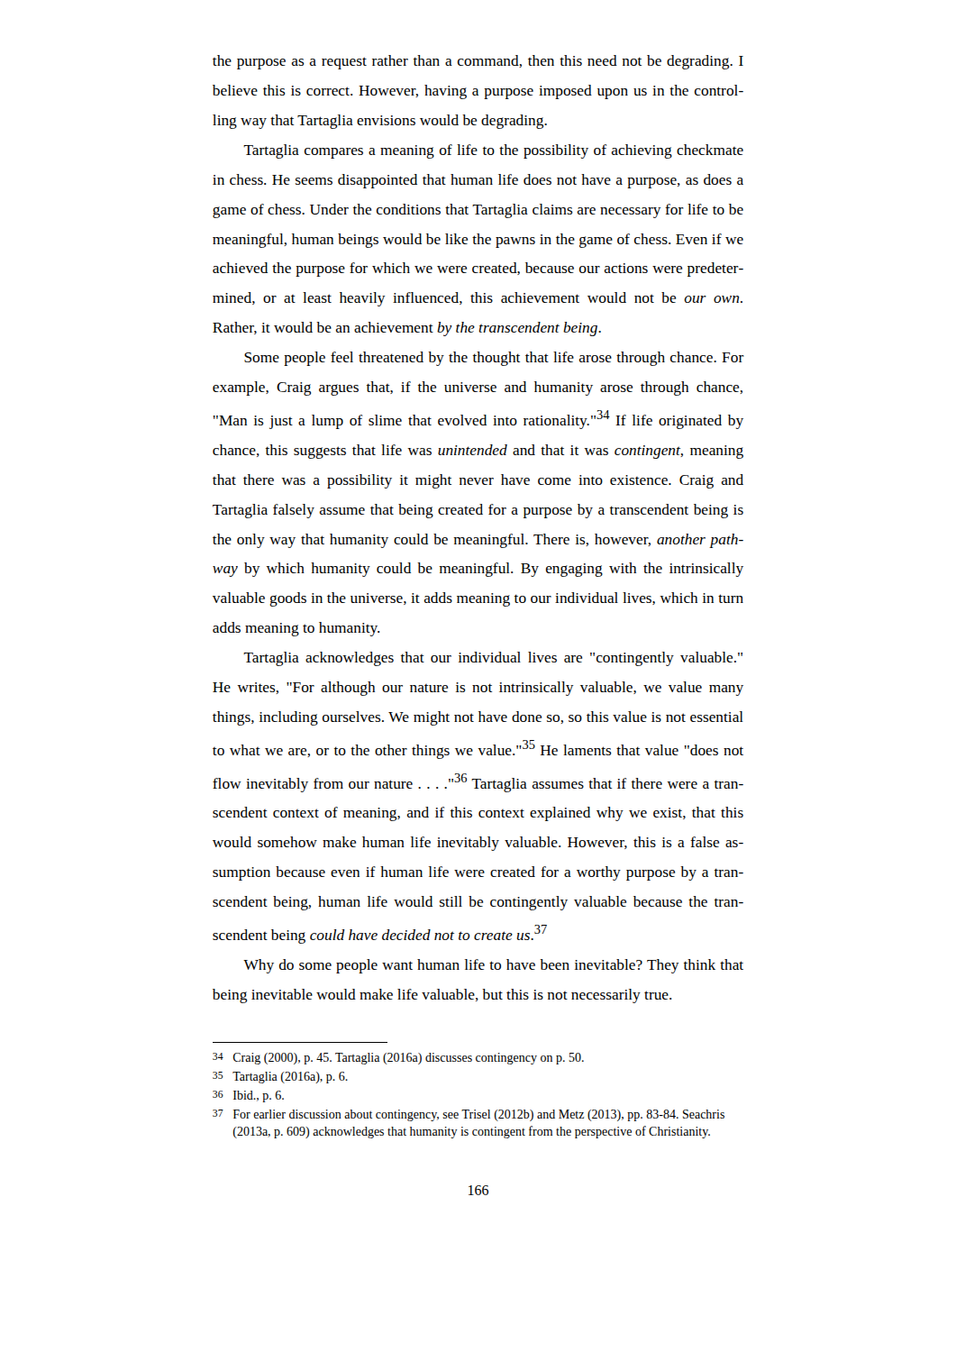the purpose as a request rather than a command, then this need not be degrading. I believe this is correct. However, having a purpose imposed upon us in the controlling way that Tartaglia envisions would be degrading.
Tartaglia compares a meaning of life to the possibility of achieving checkmate in chess. He seems disappointed that human life does not have a purpose, as does a game of chess. Under the conditions that Tartaglia claims are necessary for life to be meaningful, human beings would be like the pawns in the game of chess. Even if we achieved the purpose for which we were created, because our actions were predetermined, or at least heavily influenced, this achievement would not be our own. Rather, it would be an achievement by the transcendent being.
Some people feel threatened by the thought that life arose through chance. For example, Craig argues that, if the universe and humanity arose through chance, "Man is just a lump of slime that evolved into rationality."34 If life originated by chance, this suggests that life was unintended and that it was contingent, meaning that there was a possibility it might never have come into existence. Craig and Tartaglia falsely assume that being created for a purpose by a transcendent being is the only way that humanity could be meaningful. There is, however, another pathway by which humanity could be meaningful. By engaging with the intrinsically valuable goods in the universe, it adds meaning to our individual lives, which in turn adds meaning to humanity.
Tartaglia acknowledges that our individual lives are "contingently valuable." He writes, "For although our nature is not intrinsically valuable, we value many things, including ourselves. We might not have done so, so this value is not essential to what we are, or to the other things we value."35 He laments that value "does not flow inevitably from our nature . . . ."36 Tartaglia assumes that if there were a transcendent context of meaning, and if this context explained why we exist, that this would somehow make human life inevitably valuable. However, this is a false assumption because even if human life were created for a worthy purpose by a transcendent being, human life would still be contingently valuable because the transcendent being could have decided not to create us.37
Why do some people want human life to have been inevitable? They think that being inevitable would make life valuable, but this is not necessarily true.
34 Craig (2000), p. 45. Tartaglia (2016a) discusses contingency on p. 50.
35 Tartaglia (2016a), p. 6.
36 Ibid., p. 6.
37 For earlier discussion about contingency, see Trisel (2012b) and Metz (2013), pp. 83-84. Seachris (2013a, p. 609) acknowledges that humanity is contingent from the perspective of Christianity.
166